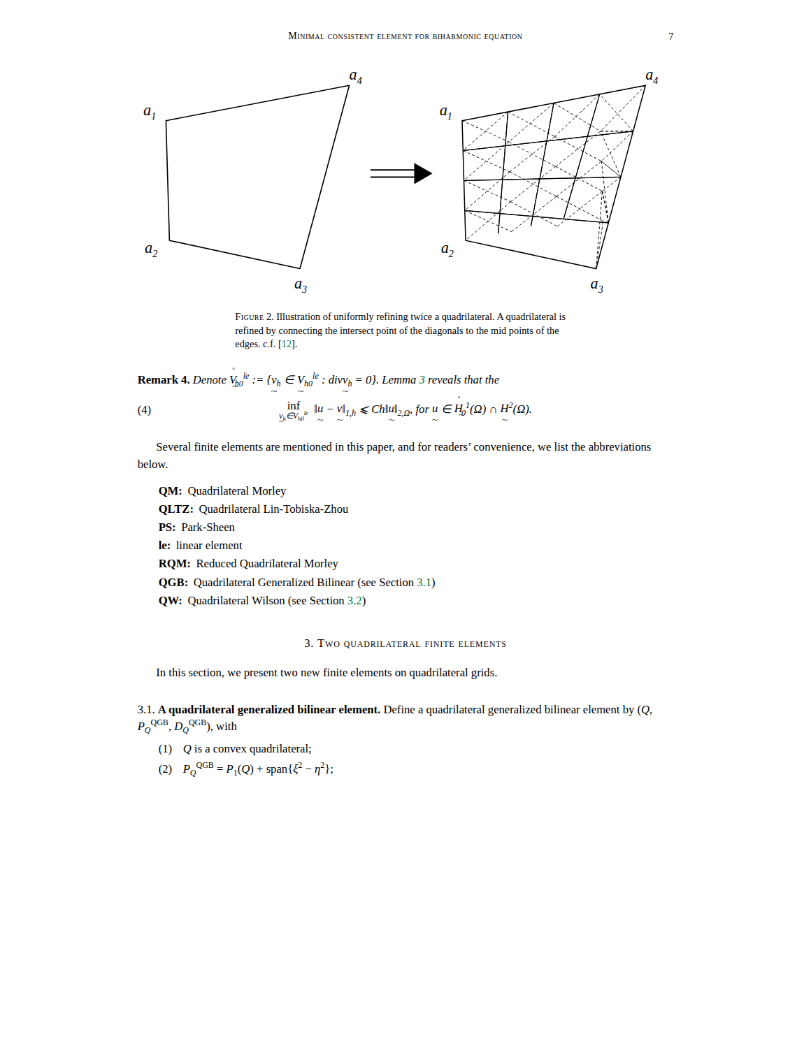Minimal consistent element for biharmonic equation 7
Uniform refinement of a quadrilateral Left: a convex quadrilateral with vertices labelled a1, a2, a3, a4. A double arrow points right. Right: the same quadrilateral refined twice, subdivided into smaller quadrilaterals with dashed diagonals. a1 a2 a3 a4 a1 a2 a3 a4
Figure 2. Illustration of uniformly refining twice a quadrilateral. A quadrilateral is refined by connecting the intersect point of the diagonals to the mid points of the edges. c.f. [12].
Remark 4. Denote Vh0le := {vh ∈ Vh0le : divvh = 0}. Lemma 3 reveals that the
(4)
inf vh∈Vh0le ‖u − v‖1,h ⩽ Ch‖u‖2,Ω, for u ∈ H01(Ω) ∩ H2(Ω).
Several finite elements are mentioned in this paper, and for readers’ convenience, we list the abbreviations below.
QM:
Quadrilateral Morley
QLTZ:
Quadrilateral Lin-Tobiska-Zhou
PS:
Park-Sheen
le:
linear element
RQM:
Reduced Quadrilateral Morley
QGB:
Quadrilateral Generalized Bilinear (see Section 3.1)
QW:
Quadrilateral Wilson (see Section 3.2)
3. Two quadrilateral finite elements
In this section, we present two new finite elements on quadrilateral grids.
3.1. A quadrilateral generalized bilinear element.
Define a quadrilateral generalized bilinear element by (Q, PQQGB, DQQGB), with
Q is a convex quadrilateral;
PQQGB = P1(Q) + span{ξ2 − η2};